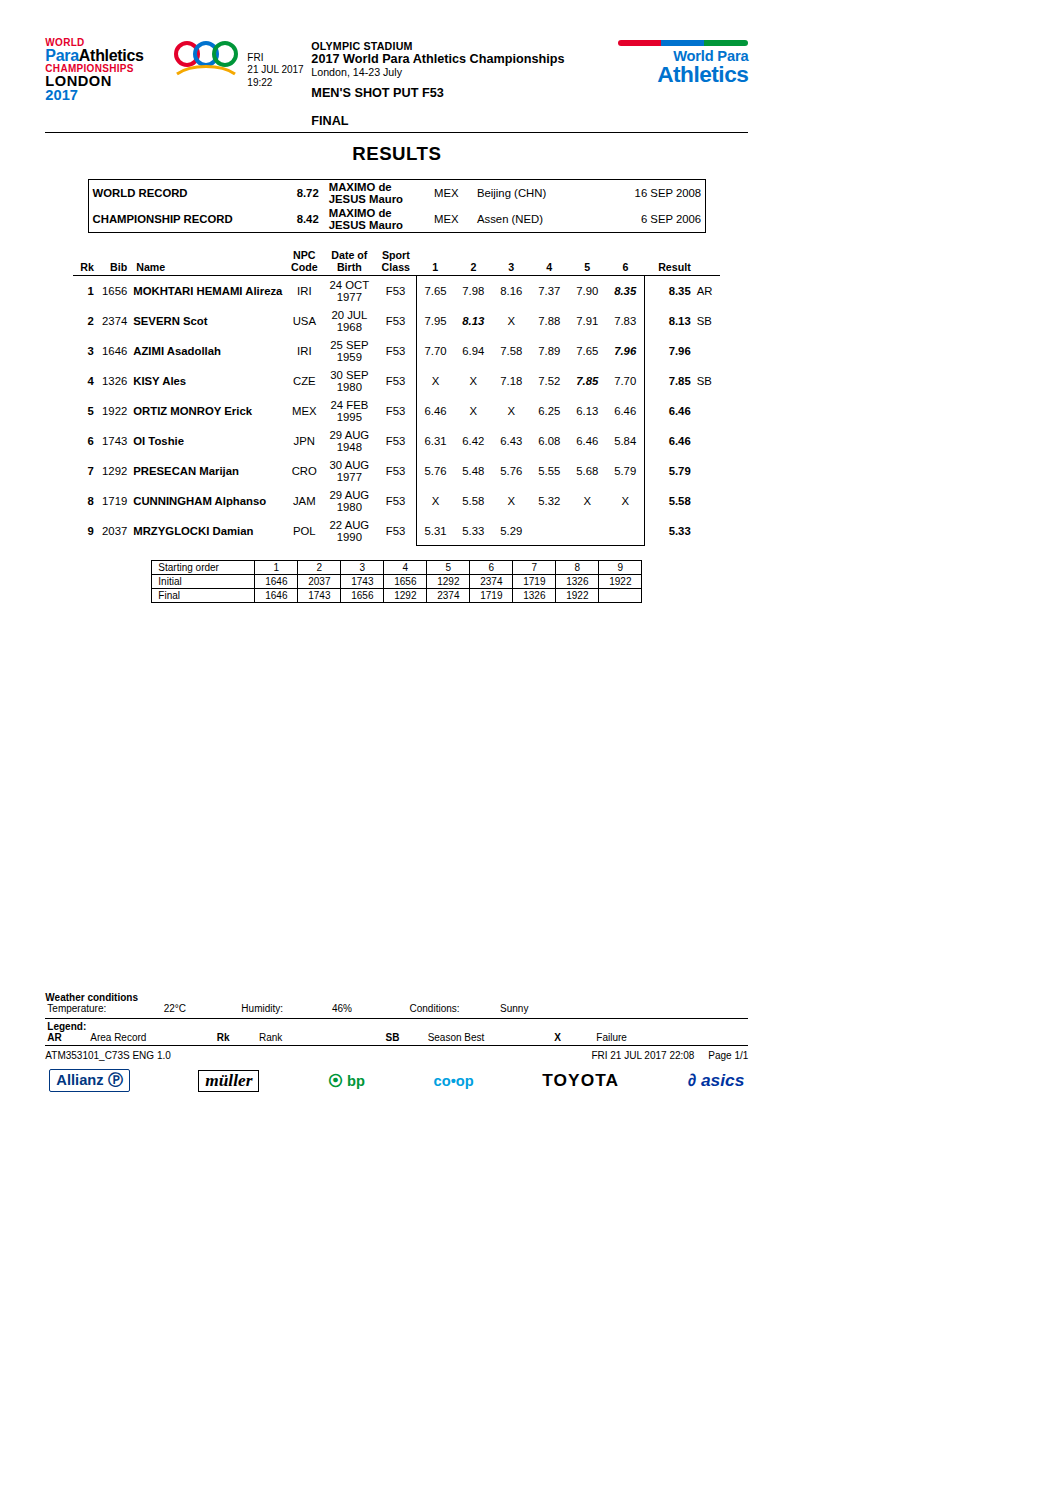WORLD
Para Athletics
CHAMPIONSHIPS
LONDON
2017
FRI
21 JUL 2017
19:22
OLYMPIC STADIUM
2017 World Para Athletics Championships
London, 14-23 July
MEN'S SHOT PUT F53
FINAL
World Para
Athletics
RESULTS
| WORLD RECORD | 8.72 | MAXIMO de JESUS Mauro | MEX | Beijing (CHN) | 16 SEP 2008 |
| CHAMPIONSHIP RECORD | 8.42 | MAXIMO de JESUS Mauro | MEX | Assen (NED) | 6 SEP 2006 |
| Rk | Bib | Name | NPC Code | Date of Birth | Sport Class | 1 | 2 | 3 | 4 | 5 | 6 | Result | |
| --- | --- | --- | --- | --- | --- | --- | --- | --- | --- | --- | --- | --- | --- |
| 1 | 1656 | MOKHTARI HEMAMI Alireza | IRI | 24 OCT 1977 | F53 | 7.65 | 7.98 | 8.16 | 7.37 | 7.90 | 8.35 | 8.35 | AR |
| 2 | 2374 | SEVERN Scot | USA | 20 JUL 1968 | F53 | 7.95 | 8.13 | X | 7.88 | 7.91 | 7.83 | 8.13 | SB |
| 3 | 1646 | AZIMI Asadollah | IRI | 25 SEP 1959 | F53 | 7.70 | 6.94 | 7.58 | 7.89 | 7.65 | 7.96 | 7.96 | |
| 4 | 1326 | KISY Ales | CZE | 30 SEP 1980 | F53 | X | X | 7.18 | 7.52 | 7.85 | 7.70 | 7.85 | SB |
| 5 | 1922 | ORTIZ MONROY Erick | MEX | 24 FEB 1995 | F53 | 6.46 | X | X | 6.25 | 6.13 | 6.46 | 6.46 | |
| 6 | 1743 | OI Toshie | JPN | 29 AUG 1948 | F53 | 6.31 | 6.42 | 6.43 | 6.08 | 6.46 | 5.84 | 6.46 | |
| 7 | 1292 | PRESECAN Marijan | CRO | 30 AUG 1977 | F53 | 5.76 | 5.48 | 5.76 | 5.55 | 5.68 | 5.79 | 5.79 | |
| 8 | 1719 | CUNNINGHAM Alphanso | JAM | 29 AUG 1980 | F53 | X | 5.58 | X | 5.32 | X | X | 5.58 | |
| 9 | 2037 | MRZYGLOCKI Damian | POL | 22 AUG 1990 | F53 | 5.31 | 5.33 | 5.29 | | | | 5.33 | |
| Starting order | 1 | 2 | 3 | 4 | 5 | 6 | 7 | 8 | 9 |
| Initial | 1646 | 2037 | 1743 | 1656 | 1292 | 2374 | 1719 | 1326 | 1922 |
| Final | 1646 | 1743 | 1656 | 1292 | 2374 | 1719 | 1326 | 1922 | |
Weather conditions
| Temperature: | 22°C | Humidity: | 46% | Conditions: | Sunny |
| Legend: | |
| AR | Area Record | Rk | Rank | SB | Season Best | X | Failure |
ATM353101_C73S ENG 1.0
FRI 21 JUL 2017 22:08 Page 1/1
Allianz Ⓟ müller ⦿ bp co•op TOYOTA ∂ asics